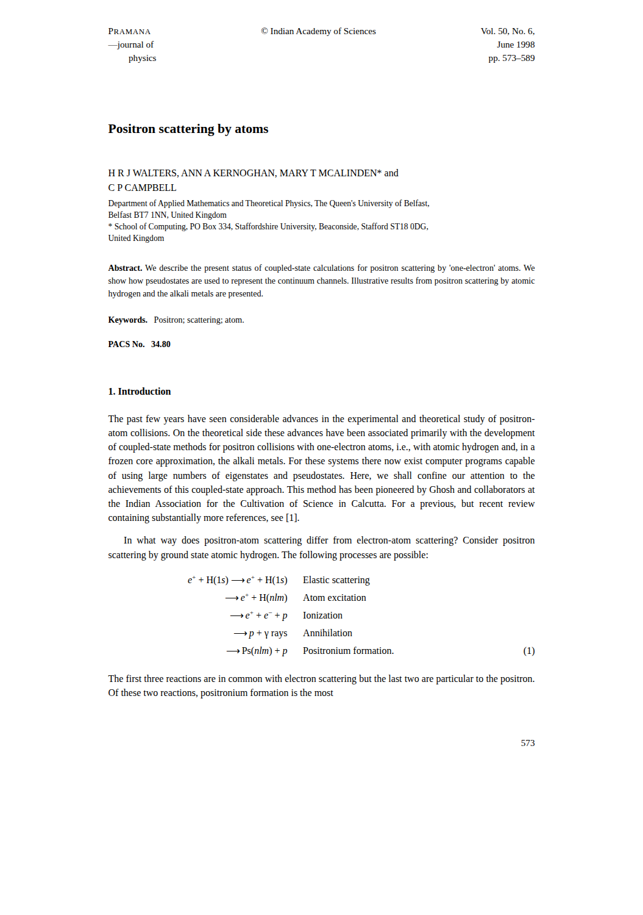PRAMANA
—journal of
physics
© Indian Academy of Sciences
Vol. 50, No. 6,
June 1998
pp. 573–589
Positron scattering by atoms
H R J WALTERS, ANN A KERNOGHAN, MARY T MCALINDEN* and
C P CAMPBELL
Department of Applied Mathematics and Theoretical Physics, The Queen's University of Belfast,
Belfast BT7 1NN, United Kingdom
* School of Computing, PO Box 334, Staffordshire University, Beaconside, Stafford ST18 0DG,
United Kingdom
Abstract. We describe the present status of coupled-state calculations for positron scattering by 'one-electron' atoms. We show how pseudostates are used to represent the continuum channels. Illustrative results from positron scattering by atomic hydrogen and the alkali metals are presented.
Keywords. Positron; scattering; atom.
PACS No. 34.80
1. Introduction
The past few years have seen considerable advances in the experimental and theoretical study of positron-atom collisions. On the theoretical side these advances have been associated primarily with the development of coupled-state methods for positron collisions with one-electron atoms, i.e., with atomic hydrogen and, in a frozen core approximation, the alkali metals. For these systems there now exist computer programs capable of using large numbers of eigenstates and pseudostates. Here, we shall confine our attention to the achievements of this coupled-state approach. This method has been pioneered by Ghosh and collaborators at the Indian Association for the Cultivation of Science in Calcutta. For a previous, but recent review containing substantially more references, see [1].
In what way does positron-atom scattering differ from electron-atom scattering? Consider positron scattering by ground state atomic hydrogen. The following processes are possible:
e+ + H(1s) ⟶ e+ + H(1s)
Elastic scattering
⟶ e+ + H(nlm)
Atom excitation
⟶ e+ + e− + p
Ionization
⟶ p + γ rays
Annihilation
⟶ Ps(nlm) + p
Positronium formation.
(1)
The first three reactions are in common with electron scattering but the last two are particular to the positron. Of these two reactions, positronium formation is the most
573